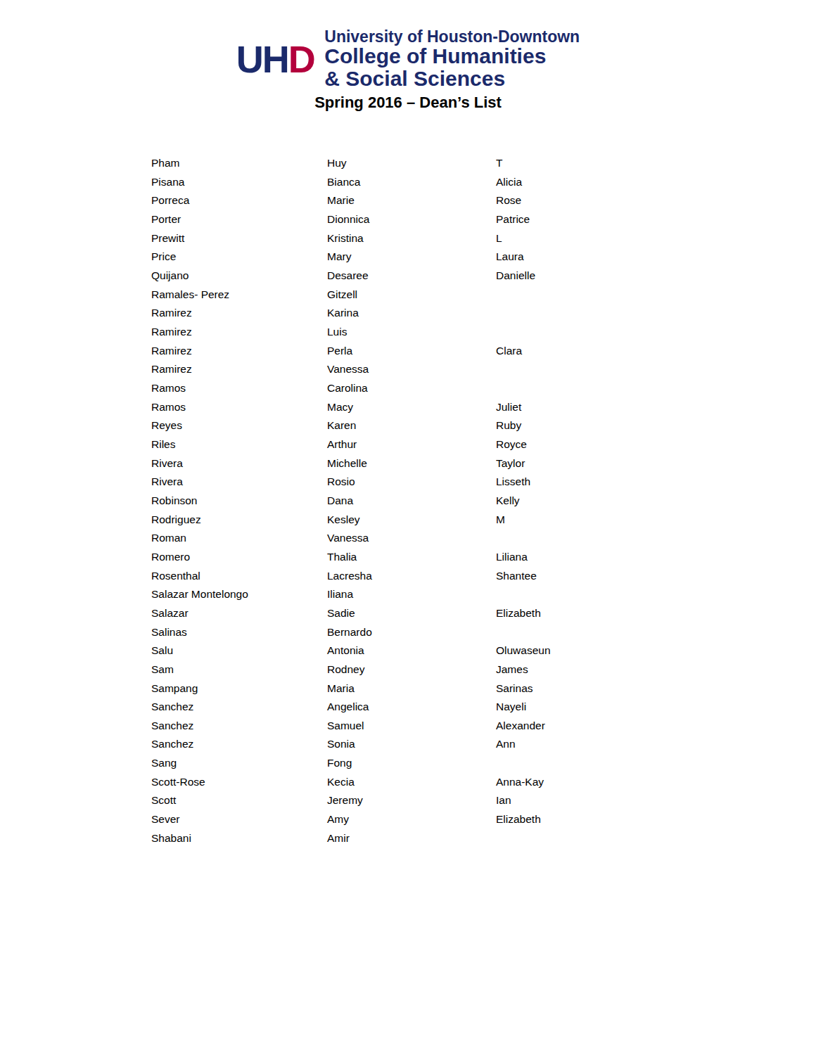UHD
University of Houston-Downtown
College of Humanities
& Social Sciences
Spring 2016 – Dean’s List
| Pham | Huy | T |
| Pisana | Bianca | Alicia |
| Porreca | Marie | Rose |
| Porter | Dionnica | Patrice |
| Prewitt | Kristina | L |
| Price | Mary | Laura |
| Quijano | Desaree | Danielle |
| Ramales- Perez | Gitzell | |
| Ramirez | Karina | |
| Ramirez | Luis | |
| Ramirez | Perla | Clara |
| Ramirez | Vanessa | |
| Ramos | Carolina | |
| Ramos | Macy | Juliet |
| Reyes | Karen | Ruby |
| Riles | Arthur | Royce |
| Rivera | Michelle | Taylor |
| Rivera | Rosio | Lisseth |
| Robinson | Dana | Kelly |
| Rodriguez | Kesley | M |
| Roman | Vanessa | |
| Romero | Thalia | Liliana |
| Rosenthal | Lacresha | Shantee |
| Salazar Montelongo | Iliana | |
| Salazar | Sadie | Elizabeth |
| Salinas | Bernardo | |
| Salu | Antonia | Oluwaseun |
| Sam | Rodney | James |
| Sampang | Maria | Sarinas |
| Sanchez | Angelica | Nayeli |
| Sanchez | Samuel | Alexander |
| Sanchez | Sonia | Ann |
| Sang | Fong | |
| Scott-Rose | Kecia | Anna-Kay |
| Scott | Jeremy | Ian |
| Sever | Amy | Elizabeth |
| Shabani | Amir | |